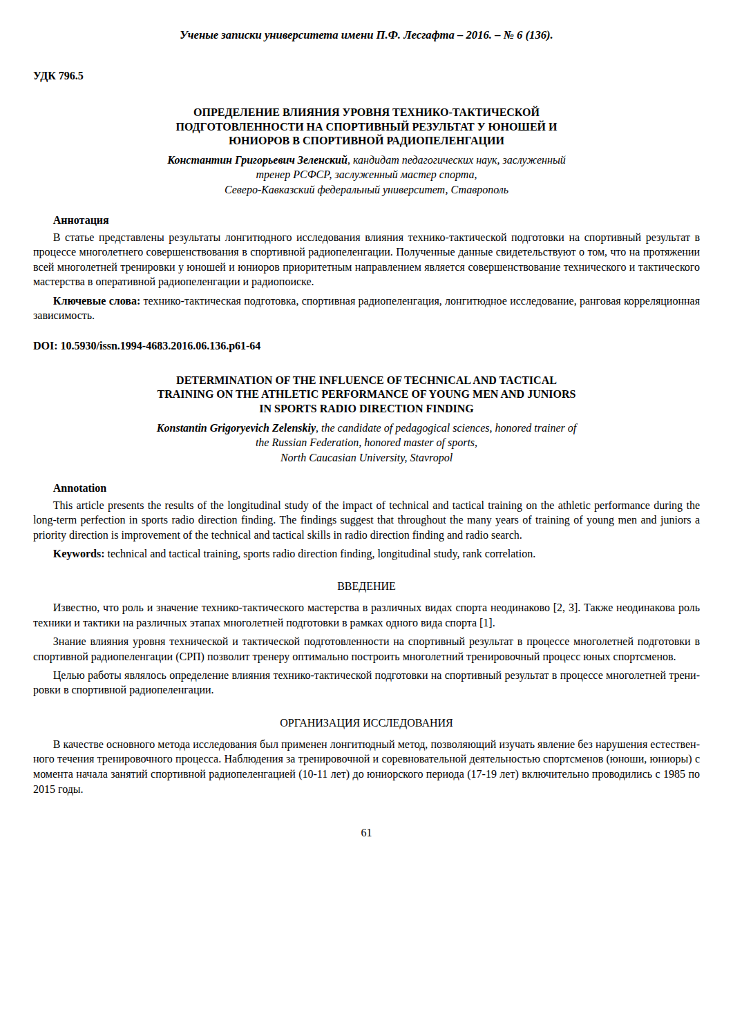Ученые записки университета имени П.Ф. Лесгафта – 2016. – № 6 (136).
УДК 796.5
Определение влияния уровня технико-тактической
подготовленности на спортивный результат у юношей и
юниоров в спортивной радиопеленгации
Константин Григорьевич Зеленский, кандидат педагогических наук, заслуженный
тренер РСФСР, заслуженный мастер спорта,
Северо-Кавказский федеральный университет, Ставрополь
Аннотация
В статье представлены результаты лонгитюдного исследования влияния технико-тактической подготовки на спортивный результат в процессе многолетнего совершенствования в спортивной радиопеленгации. Полученные данные свидетельствуют о том, что на протяжении всей многолетней тренировки у юношей и юниоров приоритетным направлением является совершенствование технического и тактического мастерства в оперативной радиопеленгации и радиопоиске.
Ключевые слова: технико-тактическая подготовка, спортивная радиопеленгация, лонгитюдное исследование, ранговая корреляционная зависимость.
DOI: 10.5930/issn.1994-4683.2016.06.136.p61-64
Determination of the influence of technical and tactical
training on the athletic performance of young men and juniors
in sports radio direction finding
Konstantin Grigoryevich Zelenskiy, the candidate of pedagogical sciences, honored trainer of
the Russian Federation, honored master of sports,
North Caucasian University, Stavropol
Annotation
This article presents the results of the longitudinal study of the impact of technical and tactical training on the athletic performance during the long-term perfection in sports radio direction finding. The findings suggest that throughout the many years of training of young men and juniors a priority direction is improvement of the technical and tactical skills in radio direction finding and radio search.
Keywords: technical and tactical training, sports radio direction finding, longitudinal study, rank correlation.
Введение
Известно, что роль и значение технико-тактического мастерства в различных видах спорта неодинаково [2, 3]. Также неодинакова роль техники и тактики на различных этапах многолетней подготовки в рамках одного вида спорта [1].
Знание влияния уровня технической и тактической подготовленности на спортивный результат в процессе многолетней подготовки в спортивной радиопеленгации (СРП) позволит тренеру оптимально построить многолетний тренировочный процесс юных спортсменов.
Целью работы являлось определение влияния технико-тактической подготовки на спортивный результат в процессе многолетней тренировки в спортивной радиопеленгации.
Организация исследования
В качестве основного метода исследования был применен лонгитюдный метод, позволяющий изучать явление без нарушения естественного течения тренировочного процесса. Наблюдения за тренировочной и соревновательной деятельностью спортсменов (юноши, юниоры) с момента начала занятий спортивной радиопеленгацией (10-11 лет) до юниорского периода (17-19 лет) включительно проводились с 1985 по 2015 годы.
61